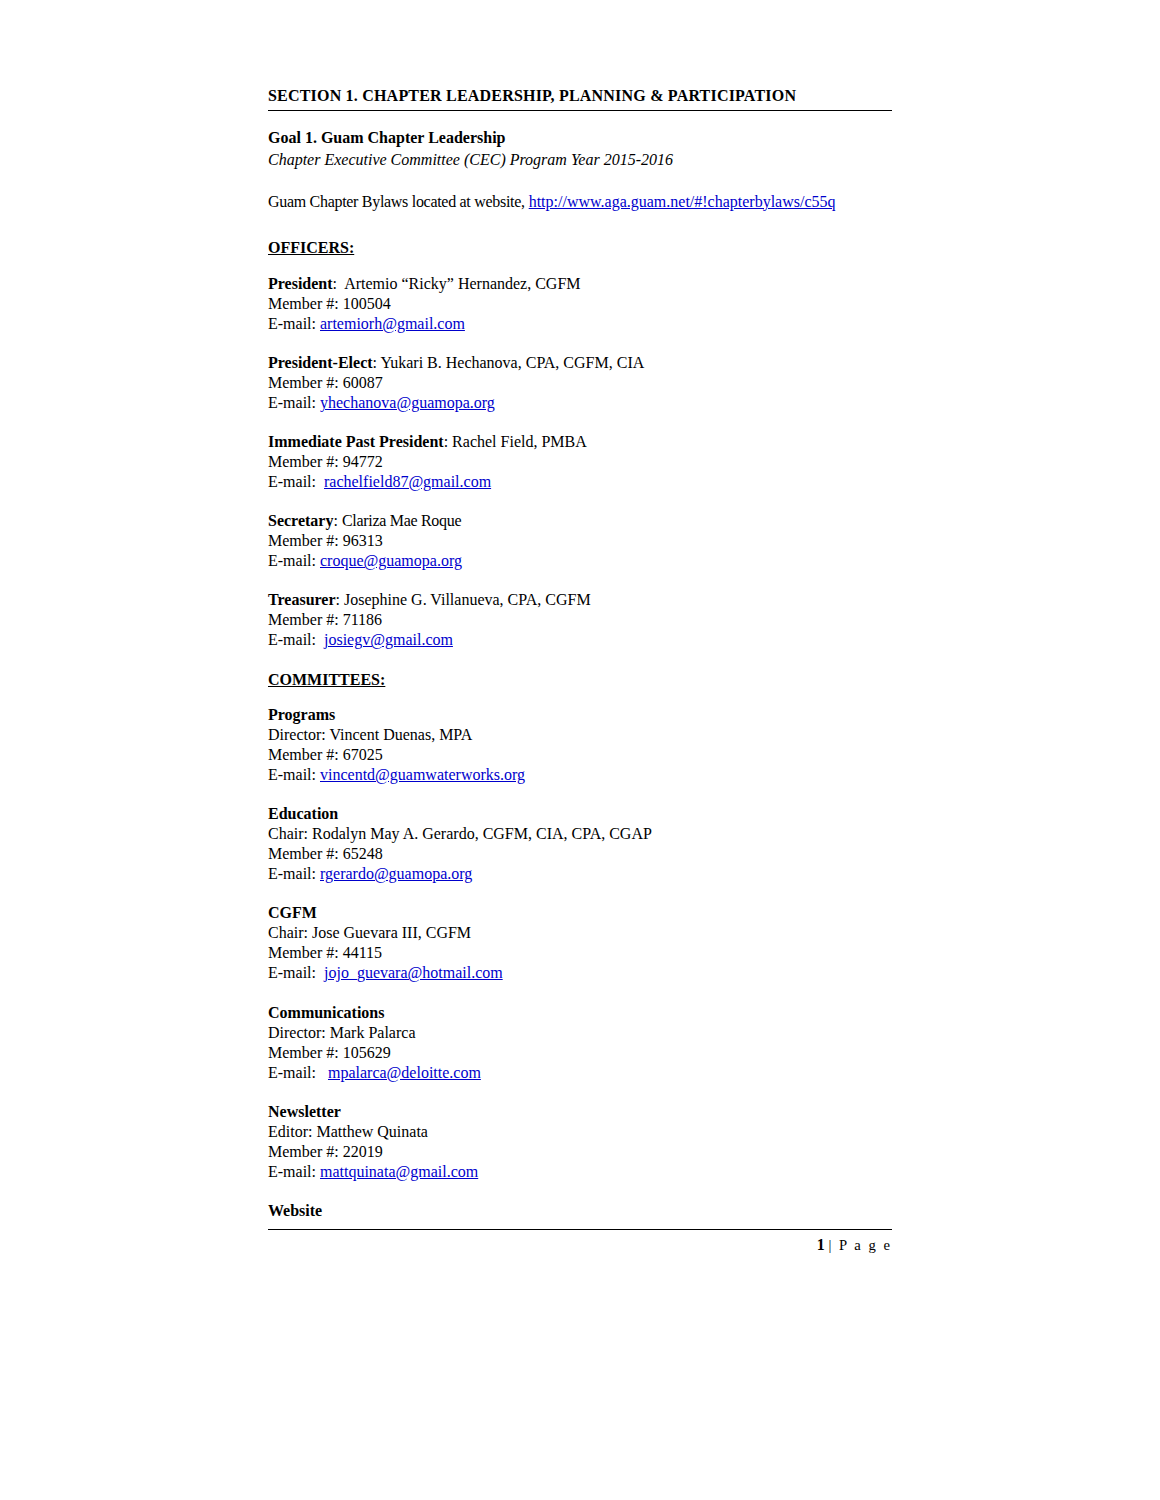SECTION 1. CHAPTER LEADERSHIP, PLANNING & PARTICIPATION
Goal 1. Guam Chapter Leadership
Chapter Executive Committee (CEC) Program Year 2015-2016
Guam Chapter Bylaws located at website, http://www.aga.guam.net/#!chapterbylaws/c55q
OFFICERS:
President: Artemio “Ricky” Hernandez, CGFM
Member #: 100504
E-mail: artemiorh@gmail.com
President-Elect: Yukari B. Hechanova, CPA, CGFM, CIA
Member #: 60087
E-mail: yhechanova@guamopa.org
Immediate Past President: Rachel Field, PMBA
Member #: 94772
E-mail: rachelfield87@gmail.com
Secretary: Clariza Mae Roque
Member #: 96313
E-mail: croque@guamopa.org
Treasurer: Josephine G. Villanueva, CPA, CGFM
Member #: 71186
E-mail: josiegv@gmail.com
COMMITTEES:
Programs
Director: Vincent Duenas, MPA
Member #: 67025
E-mail: vincentd@guamwaterworks.org
Education
Chair: Rodalyn May A. Gerardo, CGFM, CIA, CPA, CGAP
Member #: 65248
E-mail: rgerardo@guamopa.org
CGFM
Chair: Jose Guevara III, CGFM
Member #: 44115
E-mail: jojo_guevara@hotmail.com
Communications
Director: Mark Palarca
Member #: 105629
E-mail: mpalarca@deloitte.com
Newsletter
Editor: Matthew Quinata
Member #: 22019
E-mail: mattquinata@gmail.com
Website
1 | P a g e